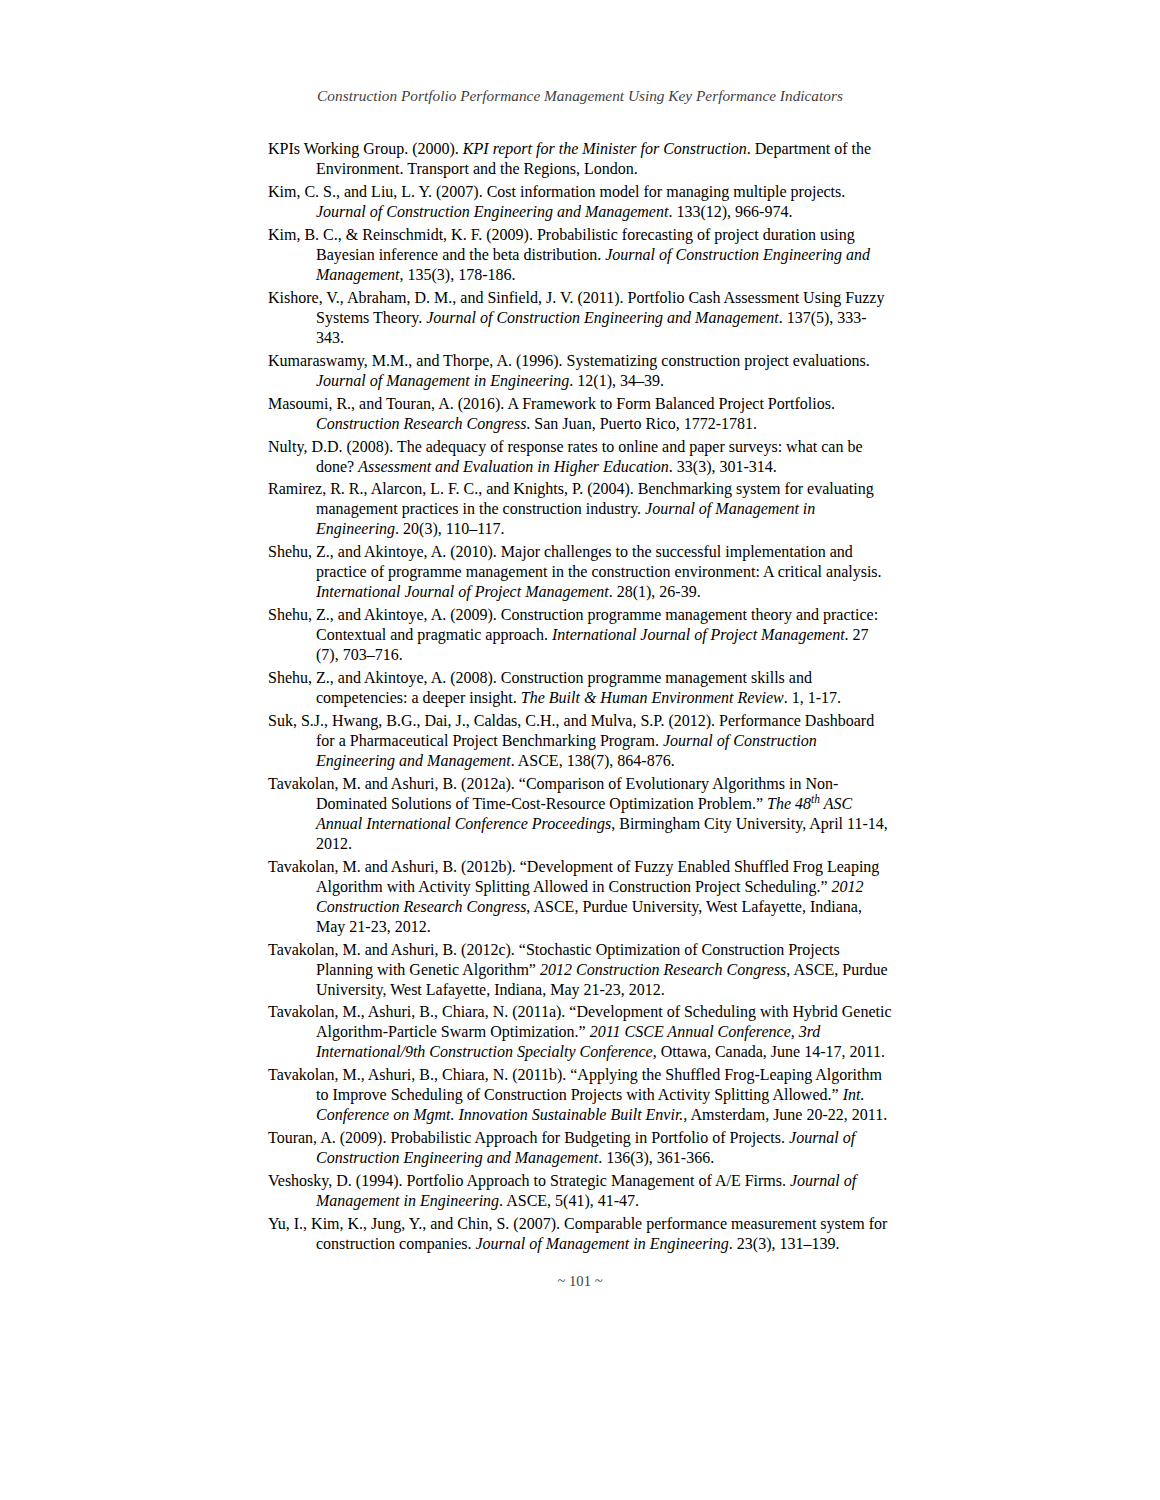Construction Portfolio Performance Management Using Key Performance Indicators
KPIs Working Group. (2000). KPI report for the Minister for Construction. Department of the Environment. Transport and the Regions, London.
Kim, C. S., and Liu, L. Y. (2007). Cost information model for managing multiple projects. Journal of Construction Engineering and Management. 133(12), 966-974.
Kim, B. C., & Reinschmidt, K. F. (2009). Probabilistic forecasting of project duration using Bayesian inference and the beta distribution. Journal of Construction Engineering and Management, 135(3), 178-186.
Kishore, V., Abraham, D. M., and Sinfield, J. V. (2011). Portfolio Cash Assessment Using Fuzzy Systems Theory. Journal of Construction Engineering and Management. 137(5), 333-343.
Kumaraswamy, M.M., and Thorpe, A. (1996). Systematizing construction project evaluations. Journal of Management in Engineering. 12(1), 34–39.
Masoumi, R., and Touran, A. (2016). A Framework to Form Balanced Project Portfolios. Construction Research Congress. San Juan, Puerto Rico, 1772-1781.
Nulty, D.D. (2008). The adequacy of response rates to online and paper surveys: what can be done? Assessment and Evaluation in Higher Education. 33(3), 301-314.
Ramirez, R. R., Alarcon, L. F. C., and Knights, P. (2004). Benchmarking system for evaluating management practices in the construction industry. Journal of Management in Engineering. 20(3), 110–117.
Shehu, Z., and Akintoye, A. (2010). Major challenges to the successful implementation and practice of programme management in the construction environment: A critical analysis. International Journal of Project Management. 28(1), 26-39.
Shehu, Z., and Akintoye, A. (2009). Construction programme management theory and practice: Contextual and pragmatic approach. International Journal of Project Management. 27 (7), 703–716.
Shehu, Z., and Akintoye, A. (2008). Construction programme management skills and competencies: a deeper insight. The Built & Human Environment Review. 1, 1-17.
Suk, S.J., Hwang, B.G., Dai, J., Caldas, C.H., and Mulva, S.P. (2012). Performance Dashboard for a Pharmaceutical Project Benchmarking Program. Journal of Construction Engineering and Management. ASCE, 138(7), 864-876.
Tavakolan, M. and Ashuri, B. (2012a). “Comparison of Evolutionary Algorithms in Non-Dominated Solutions of Time-Cost-Resource Optimization Problem.” The 48th ASC Annual International Conference Proceedings, Birmingham City University, April 11-14, 2012.
Tavakolan, M. and Ashuri, B. (2012b). “Development of Fuzzy Enabled Shuffled Frog Leaping Algorithm with Activity Splitting Allowed in Construction Project Scheduling.” 2012 Construction Research Congress, ASCE, Purdue University, West Lafayette, Indiana, May 21-23, 2012.
Tavakolan, M. and Ashuri, B. (2012c). “Stochastic Optimization of Construction Projects Planning with Genetic Algorithm” 2012 Construction Research Congress, ASCE, Purdue University, West Lafayette, Indiana, May 21-23, 2012.
Tavakolan, M., Ashuri, B., Chiara, N. (2011a). “Development of Scheduling with Hybrid Genetic Algorithm-Particle Swarm Optimization.” 2011 CSCE Annual Conference, 3rd International/9th Construction Specialty Conference, Ottawa, Canada, June 14-17, 2011.
Tavakolan, M., Ashuri, B., Chiara, N. (2011b). “Applying the Shuffled Frog-Leaping Algorithm to Improve Scheduling of Construction Projects with Activity Splitting Allowed.” Int. Conference on Mgmt. Innovation Sustainable Built Envir., Amsterdam, June 20-22, 2011.
Touran, A. (2009). Probabilistic Approach for Budgeting in Portfolio of Projects. Journal of Construction Engineering and Management. 136(3), 361-366.
Veshosky, D. (1994). Portfolio Approach to Strategic Management of A/E Firms. Journal of Management in Engineering. ASCE, 5(41), 41-47.
Yu, I., Kim, K., Jung, Y., and Chin, S. (2007). Comparable performance measurement system for construction companies. Journal of Management in Engineering. 23(3), 131–139.
~ 101 ~